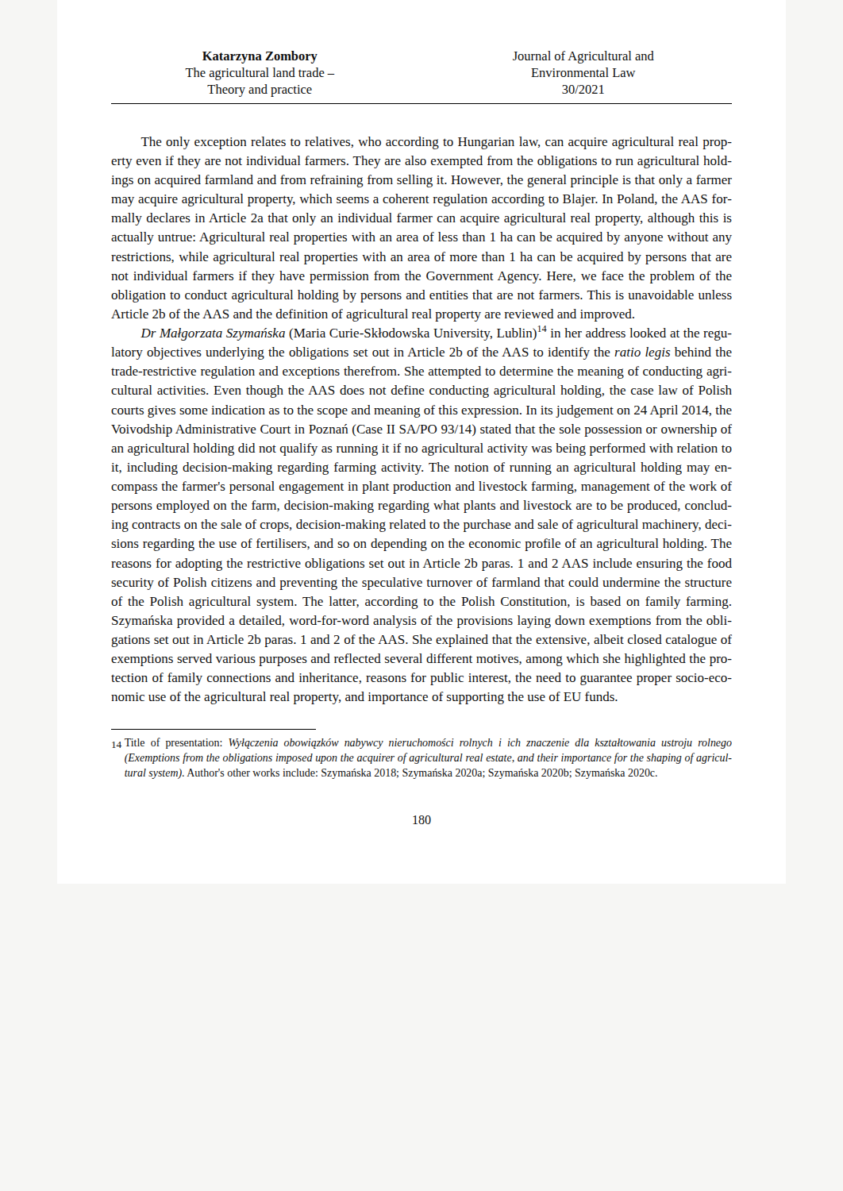Katarzyna Zombory
The agricultural land trade –
Theory and practice
Journal of Agricultural and
Environmental Law
30/2021
The only exception relates to relatives, who according to Hungarian law, can acquire agricultural real property even if they are not individual farmers. They are also exempted from the obligations to run agricultural holdings on acquired farmland and from refraining from selling it. However, the general principle is that only a farmer may acquire agricultural property, which seems a coherent regulation according to Blajer. In Poland, the AAS formally declares in Article 2a that only an individual farmer can acquire agricultural real property, although this is actually untrue: Agricultural real properties with an area of less than 1 ha can be acquired by anyone without any restrictions, while agricultural real properties with an area of more than 1 ha can be acquired by persons that are not individual farmers if they have permission from the Government Agency. Here, we face the problem of the obligation to conduct agricultural holding by persons and entities that are not farmers. This is unavoidable unless Article 2b of the AAS and the definition of agricultural real property are reviewed and improved.
Dr Małgorzata Szymańska (Maria Curie-Skłodowska University, Lublin)14 in her address looked at the regulatory objectives underlying the obligations set out in Article 2b of the AAS to identify the ratio legis behind the trade-restrictive regulation and exceptions therefrom. She attempted to determine the meaning of conducting agricultural activities. Even though the AAS does not define conducting agricultural holding, the case law of Polish courts gives some indication as to the scope and meaning of this expression. In its judgement on 24 April 2014, the Voivodship Administrative Court in Poznań (Case II SA/PO 93/14) stated that the sole possession or ownership of an agricultural holding did not qualify as running it if no agricultural activity was being performed with relation to it, including decision-making regarding farming activity. The notion of running an agricultural holding may encompass the farmer's personal engagement in plant production and livestock farming, management of the work of persons employed on the farm, decision-making regarding what plants and livestock are to be produced, concluding contracts on the sale of crops, decision-making related to the purchase and sale of agricultural machinery, decisions regarding the use of fertilisers, and so on depending on the economic profile of an agricultural holding. The reasons for adopting the restrictive obligations set out in Article 2b paras. 1 and 2 AAS include ensuring the food security of Polish citizens and preventing the speculative turnover of farmland that could undermine the structure of the Polish agricultural system. The latter, according to the Polish Constitution, is based on family farming. Szymańska provided a detailed, word-for-word analysis of the provisions laying down exemptions from the obligations set out in Article 2b paras. 1 and 2 of the AAS. She explained that the extensive, albeit closed catalogue of exemptions served various purposes and reflected several different motives, among which she highlighted the protection of family connections and inheritance, reasons for public interest, the need to guarantee proper socio-economic use of the agricultural real property, and importance of supporting the use of EU funds.
14 Title of presentation: Wyłączenia obowiązków nabywcy nieruchomości rolnych i ich znaczenie dla kształtowania ustroju rolnego (Exemptions from the obligations imposed upon the acquirer of agricultural real estate, and their importance for the shaping of agricultural system). Author's other works include: Szymańska 2018; Szymańska 2020a; Szymańska 2020b; Szymańska 2020c.
180